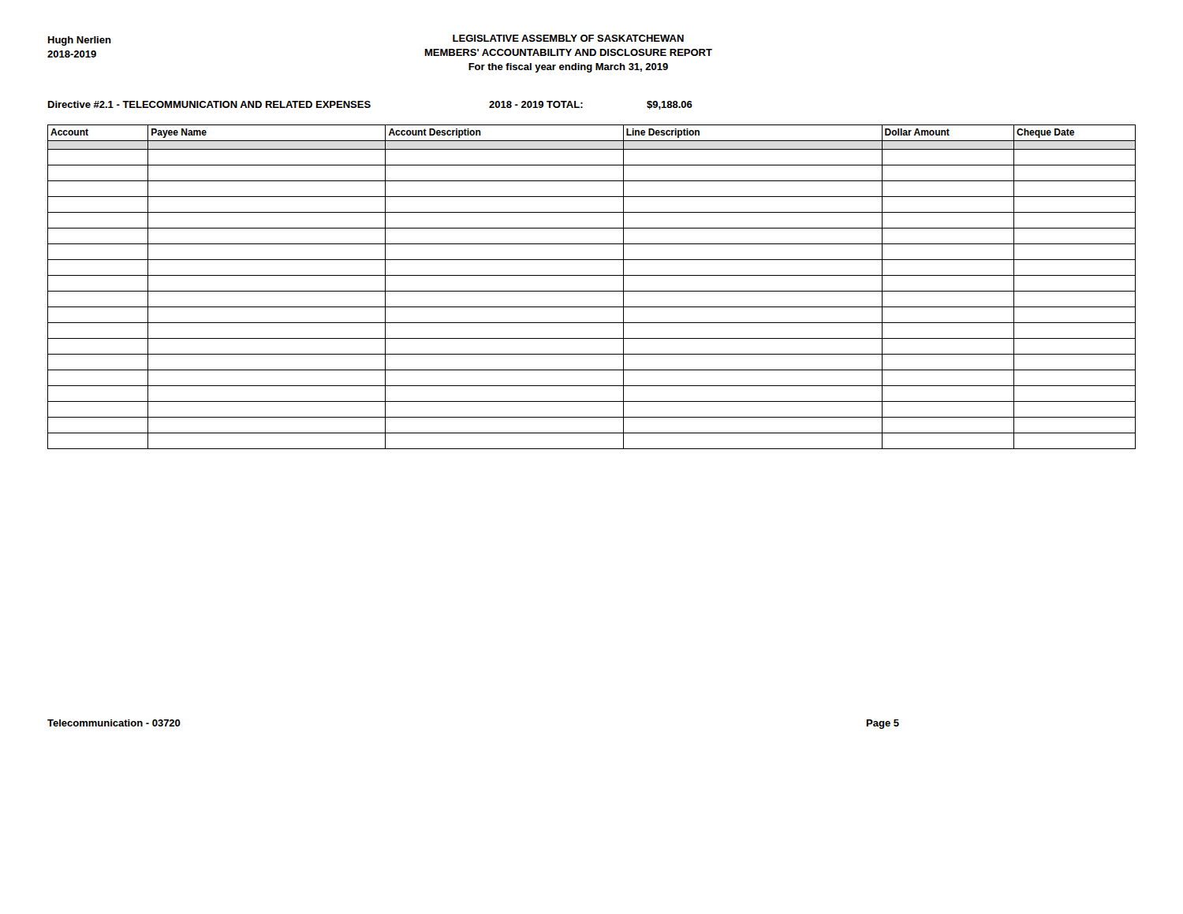Hugh Nerlien
2018-2019
LEGISLATIVE ASSEMBLY OF SASKATCHEWAN
MEMBERS' ACCOUNTABILITY AND DISCLOSURE REPORT
For the fiscal year ending March 31, 2019
Directive #2.1 - TELECOMMUNICATION AND RELATED EXPENSES
2018 - 2019 TOTAL:
$9,188.06
| Account | Payee Name | Account Description | Line Description | Dollar Amount | Cheque Date |
| --- | --- | --- | --- | --- | --- |
Telecommunication - 03720
Page 5